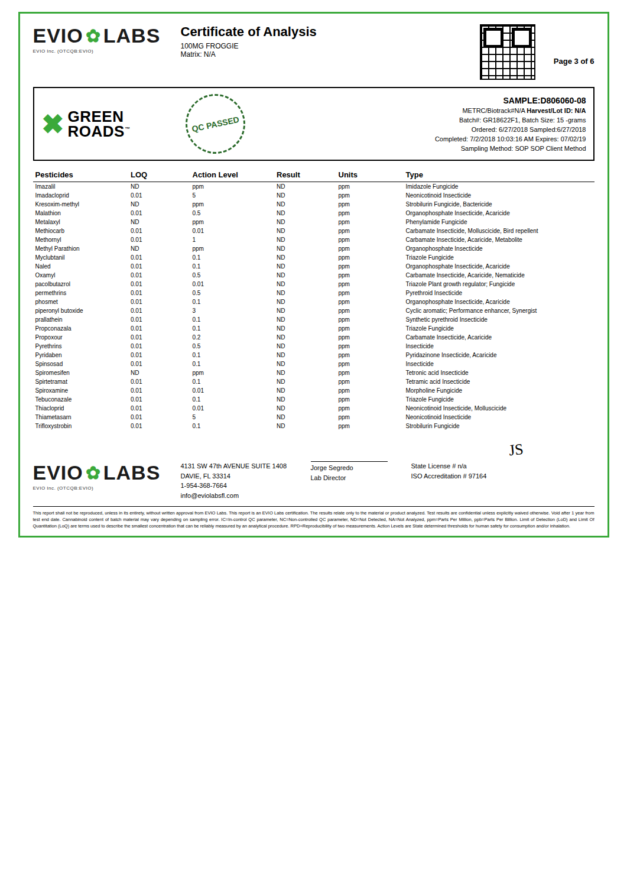EVIO✿LABS
EVIO Inc. (OTCQB:EVIO)
Certificate of Analysis
100MG FROGGIE
Matrix: N/A
Page 3 of 6
✖ GREEN
ROADS™
QC PASSED
SAMPLE:D806060-08
METRC/Biotrack#N/A Harvest/Lot ID: N/A
Batch#: GR18622F1, Batch Size: 15 -grams
Ordered: 6/27/2018 Sampled:6/27/2018
Completed: 7/2/2018 10:03:16 AM Expires: 07/02/19
Sampling Method: SOP SOP Client Method
| Pesticides | LOQ | Action Level | Result | Units | Type |
| --- | --- | --- | --- | --- | --- |
| Imazalil | ND | ppm | ND | ppm | Imidazole Fungicide |
| Imadacloprid | 0.01 | 5 | ND | ppm | Neonicotinoid Insecticide |
| Kresoxim-methyl | ND | ppm | ND | ppm | Strobilurin Fungicide, Bactericide |
| Malathion | 0.01 | 0.5 | ND | ppm | Organophosphate Insecticide, Acaricide |
| Metalaxyl | ND | ppm | ND | ppm | Phenylamide Fungicide |
| Methiocarb | 0.01 | 0.01 | ND | ppm | Carbamate Insecticide, Molluscicide, Bird repellent |
| Methornyl | 0.01 | 1 | ND | ppm | Carbamate Insecticide, Acaricide, Metabolite |
| Methyl Parathion | ND | ppm | ND | ppm | Organophosphate Insecticide |
| Myclubtanil | 0.01 | 0.1 | ND | ppm | Triazole Fungicide |
| Naled | 0.01 | 0.1 | ND | ppm | Organophosphate Insecticide, Acaricide |
| Oxamyl | 0.01 | 0.5 | ND | ppm | Carbamate Insecticide, Acaricide, Nematicide |
| pacolbutazrol | 0.01 | 0.01 | ND | ppm | Triazole Plant growth regulator; Fungicide |
| permethrins | 0.01 | 0.5 | ND | ppm | Pyrethroid Insecticide |
| phosmet | 0.01 | 0.1 | ND | ppm | Organophosphate Insecticide, Acaricide |
| piperonyl butoxide | 0.01 | 3 | ND | ppm | Cyclic aromatic; Performance enhancer, Synergist |
| prallathein | 0.01 | 0.1 | ND | ppm | Synthetic pyrethroid Insecticide |
| Propconazala | 0.01 | 0.1 | ND | ppm | Triazole Fungicide |
| Propoxour | 0.01 | 0.2 | ND | ppm | Carbamate Insecticide, Acaricide |
| Pyrethrins | 0.01 | 0.5 | ND | ppm | Insecticide |
| Pyridaben | 0.01 | 0.1 | ND | ppm | Pyridazinone Insecticide, Acaricide |
| Spinsosad | 0.01 | 0.1 | ND | ppm | Insecticide |
| Spiromesifen | ND | ppm | ND | ppm | Tetronic acid Insecticide |
| Spirtetramat | 0.01 | 0.1 | ND | ppm | Tetramic acid Insecticide |
| Spiroxamine | 0.01 | 0.01 | ND | ppm | Morpholine Fungicide |
| Tebuconazale | 0.01 | 0.1 | ND | ppm | Triazole Fungicide |
| Thiacloprid | 0.01 | 0.01 | ND | ppm | Neonicotinoid Insecticide, Molluscicide |
| Thiametasarn | 0.01 | 5 | ND | ppm | Neonicotinoid Insecticide |
| Trifloxystrobin | 0.01 | 0.1 | ND | ppm | Strobilurin Fungicide |
JS
EVIO✿LABS
EVIO Inc. (OTCQB:EVIO)
4131 SW 47th AVENUE SUITE 1408
DAVIE, FL 33314
1-954-368-7664
info@eviolabsfl.com
Jorge Segredo
Lab Director
State License # n/a
ISO Accreditation # 97164
This report shall not be reproduced, unless in its entirety, without written approval from EVIO Labs. This report is an EVIO Labs certification. The results relate only to the material or product analyzed. Test results are confidential unless explicitly waived otherwise. Void after 1 year from test end date. Cannabinoid content of batch material may vary depending on sampling error. IC=In-control QC parameter, NC=Non-controlled QC parameter, ND=Not Detected, NA=Not Analyzed, ppm=Parts Per Million, ppb=Parts Per Billion. Limit of Detection (LoD) and Limit Of Quantitation (LoQ) are terms used to describe the smallest concentration that can be reliably measured by an analytical procedure. RPD=Reproducibility of two measurements. Action Levels are State determined thresholds for human safety for consumption and/or inhalation.